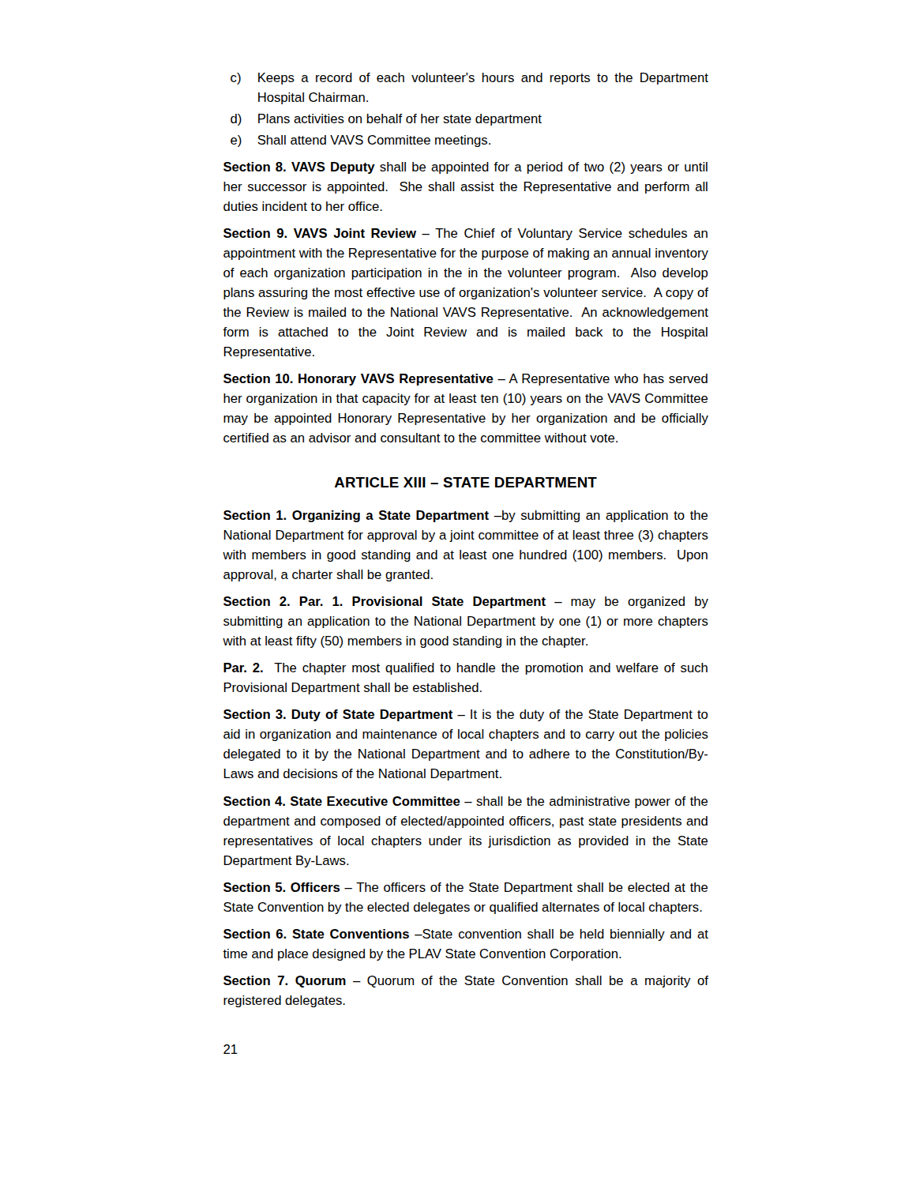c) Keeps a record of each volunteer's hours and reports to the Department Hospital Chairman.
d) Plans activities on behalf of her state department
e) Shall attend VAVS Committee meetings.
Section 8. VAVS Deputy shall be appointed for a period of two (2) years or until her successor is appointed. She shall assist the Representative and perform all duties incident to her office.
Section 9. VAVS Joint Review – The Chief of Voluntary Service schedules an appointment with the Representative for the purpose of making an annual inventory of each organization participation in the in the volunteer program. Also develop plans assuring the most effective use of organization's volunteer service. A copy of the Review is mailed to the National VAVS Representative. An acknowledgement form is attached to the Joint Review and is mailed back to the Hospital Representative.
Section 10. Honorary VAVS Representative – A Representative who has served her organization in that capacity for at least ten (10) years on the VAVS Committee may be appointed Honorary Representative by her organization and be officially certified as an advisor and consultant to the committee without vote.
ARTICLE XIII – STATE DEPARTMENT
Section 1. Organizing a State Department –by submitting an application to the National Department for approval by a joint committee of at least three (3) chapters with members in good standing and at least one hundred (100) members. Upon approval, a charter shall be granted.
Section 2. Par. 1. Provisional State Department – may be organized by submitting an application to the National Department by one (1) or more chapters with at least fifty (50) members in good standing in the chapter.
Par. 2. The chapter most qualified to handle the promotion and welfare of such Provisional Department shall be established.
Section 3. Duty of State Department – It is the duty of the State Department to aid in organization and maintenance of local chapters and to carry out the policies delegated to it by the National Department and to adhere to the Constitution/By-Laws and decisions of the National Department.
Section 4. State Executive Committee – shall be the administrative power of the department and composed of elected/appointed officers, past state presidents and representatives of local chapters under its jurisdiction as provided in the State Department By-Laws.
Section 5. Officers – The officers of the State Department shall be elected at the State Convention by the elected delegates or qualified alternates of local chapters.
Section 6. State Conventions –State convention shall be held biennially and at time and place designed by the PLAV State Convention Corporation.
Section 7. Quorum – Quorum of the State Convention shall be a majority of registered delegates.
21